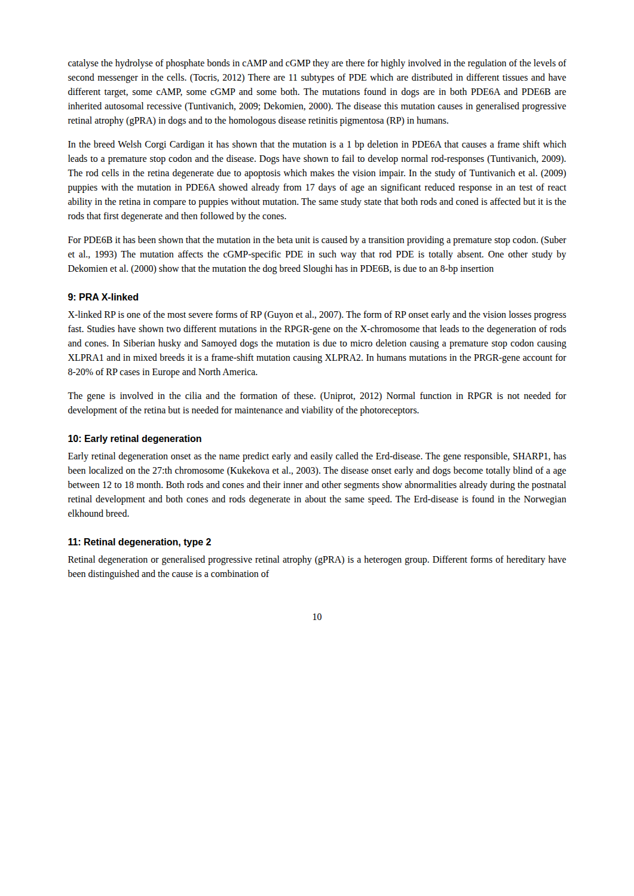catalyse the hydrolyse of phosphate bonds in cAMP and cGMP they are there for highly involved in the regulation of the levels of second messenger in the cells. (Tocris, 2012) There are 11 subtypes of PDE which are distributed in different tissues and have different target, some cAMP, some cGMP and some both. The mutations found in dogs are in both PDE6A and PDE6B are inherited autosomal recessive (Tuntivanich, 2009; Dekomien, 2000). The disease this mutation causes in generalised progressive retinal atrophy (gPRA) in dogs and to the homologous disease retinitis pigmentosa (RP) in humans.
In the breed Welsh Corgi Cardigan it has shown that the mutation is a 1 bp deletion in PDE6A that causes a frame shift which leads to a premature stop codon and the disease. Dogs have shown to fail to develop normal rod-responses (Tuntivanich, 2009). The rod cells in the retina degenerate due to apoptosis which makes the vision impair. In the study of Tuntivanich et al. (2009) puppies with the mutation in PDE6A showed already from 17 days of age an significant reduced response in an test of react ability in the retina in compare to puppies without mutation. The same study state that both rods and coned is affected but it is the rods that first degenerate and then followed by the cones.
For PDE6B it has been shown that the mutation in the beta unit is caused by a transition providing a premature stop codon. (Suber et al., 1993) The mutation affects the cGMP-specific PDE in such way that rod PDE is totally absent. One other study by Dekomien et al. (2000) show that the mutation the dog breed Sloughi has in PDE6B, is due to an 8-bp insertion
9: PRA X-linked
X-linked RP is one of the most severe forms of RP (Guyon et al., 2007). The form of RP onset early and the vision losses progress fast. Studies have shown two different mutations in the RPGR-gene on the X-chromosome that leads to the degeneration of rods and cones. In Siberian husky and Samoyed dogs the mutation is due to micro deletion causing a premature stop codon causing XLPRA1 and in mixed breeds it is a frame-shift mutation causing XLPRA2. In humans mutations in the PRGR-gene account for 8-20% of RP cases in Europe and North America.
The gene is involved in the cilia and the formation of these. (Uniprot, 2012) Normal function in RPGR is not needed for development of the retina but is needed for maintenance and viability of the photoreceptors.
10: Early retinal degeneration
Early retinal degeneration onset as the name predict early and easily called the Erd-disease. The gene responsible, SHARP1, has been localized on the 27:th chromosome (Kukekova et al., 2003). The disease onset early and dogs become totally blind of a age between 12 to 18 month. Both rods and cones and their inner and other segments show abnormalities already during the postnatal retinal development and both cones and rods degenerate in about the same speed. The Erd-disease is found in the Norwegian elkhound breed.
11: Retinal degeneration, type 2
Retinal degeneration or generalised progressive retinal atrophy (gPRA) is a heterogen group. Different forms of hereditary have been distinguished and the cause is a combination of
10